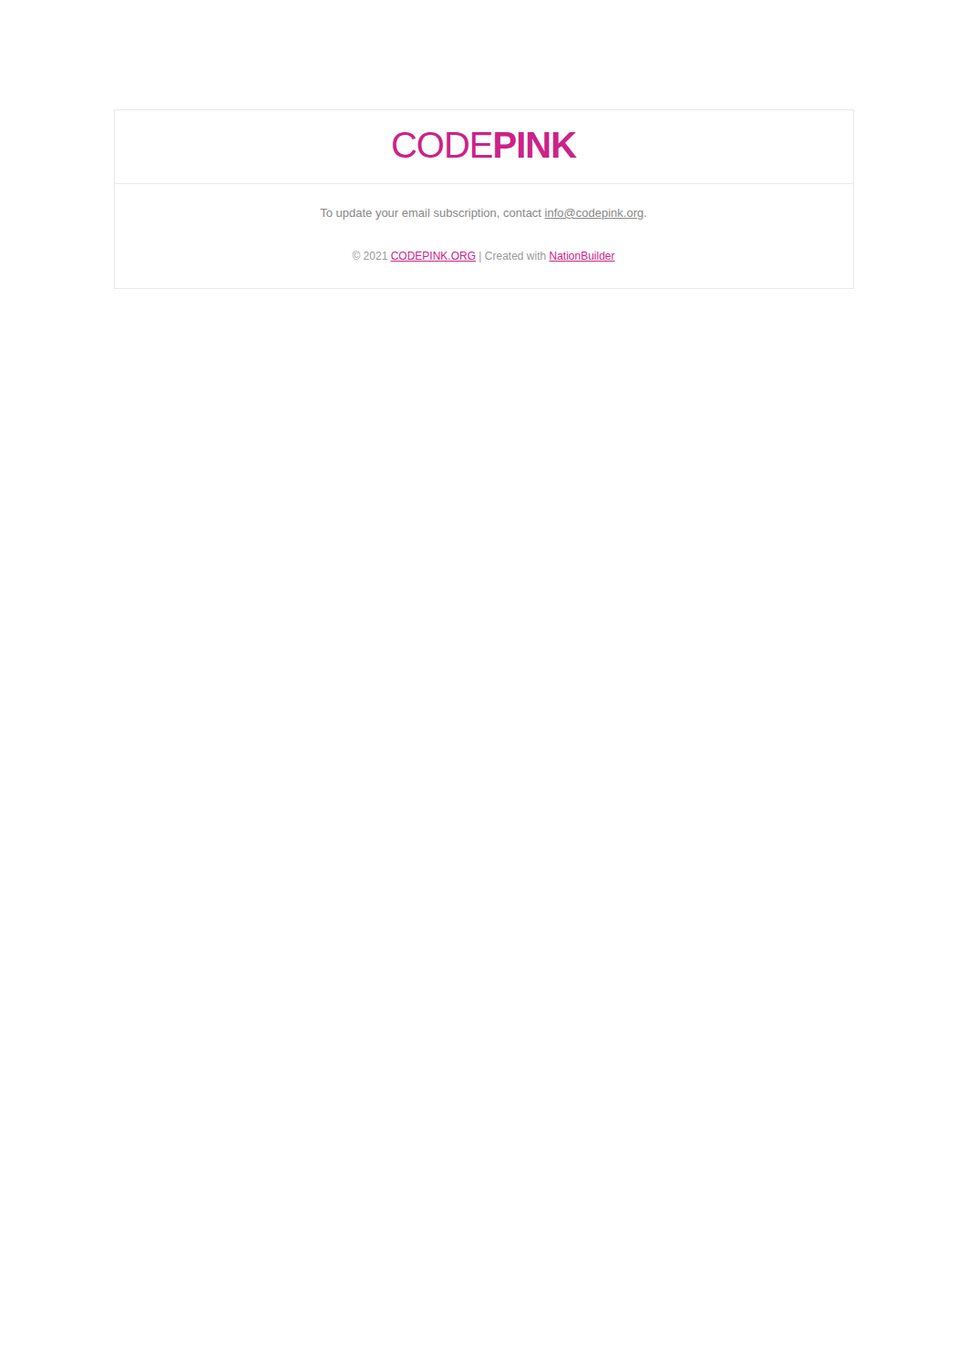CODE PINK
To update your email subscription, contact info@codepink.org.
© 2021 CODEPINK.ORG | Created with NationBuilder